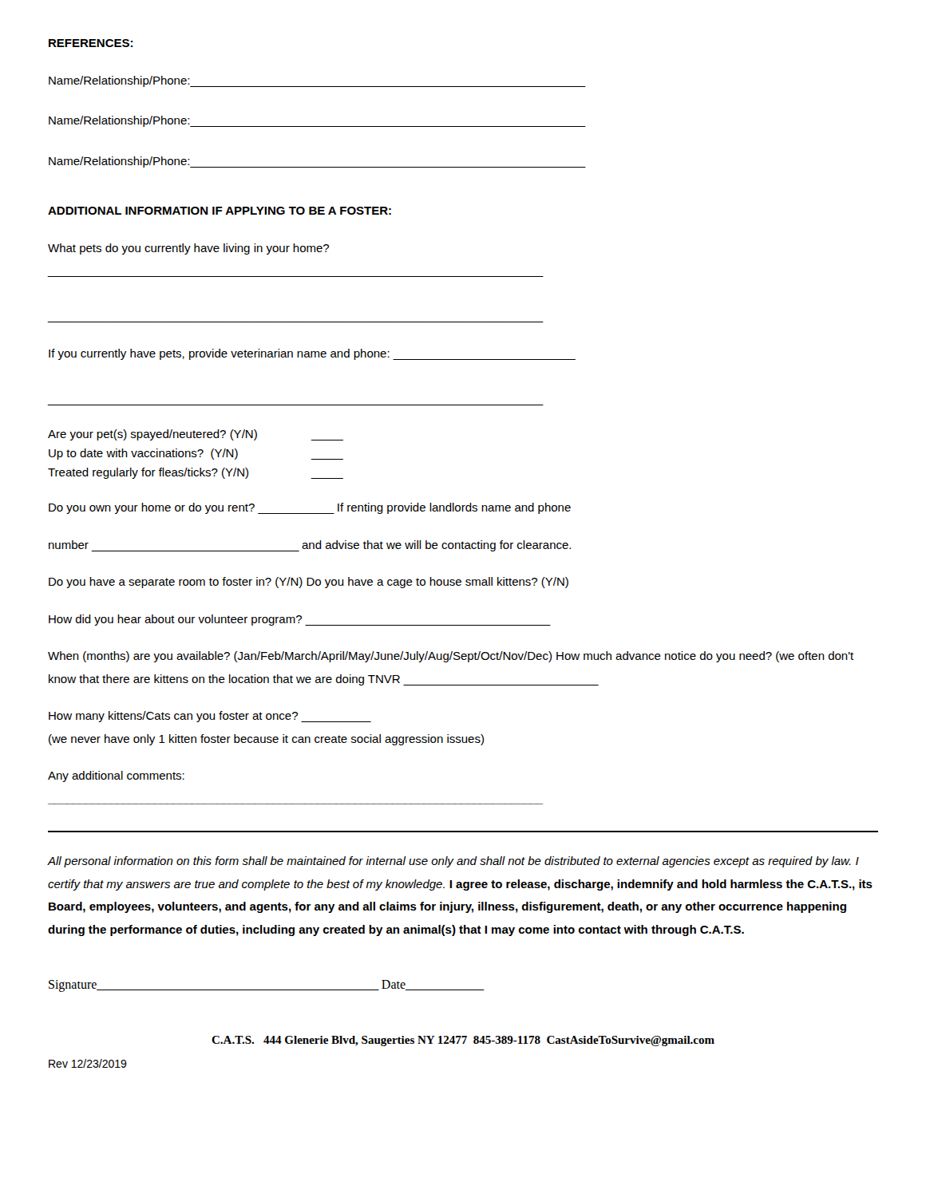REFERENCES:
Name/Relationship/Phone:_______________________________________________________________
Name/Relationship/Phone:_______________________________________________________________
Name/Relationship/Phone:_______________________________________________________________
ADDITIONAL INFORMATION IF APPLYING TO BE A FOSTER:
What pets do you currently have living in your home?
_______________________________________________________________________________
_______________________________________________________________________________
If you currently have pets, provide veterinarian name and phone: _____________________________
_______________________________________________________________________________
Are your pet(s) spayed/neutered? (Y/N)_____
Up to date with vaccinations? (Y/N)_____
Treated regularly for fleas/ticks? (Y/N)_____
Do you own your home or do you rent? ____________ If renting provide landlords name and phone
number _________________________________ and advise that we will be contacting for clearance.
Do you have a separate room to foster in? (Y/N) Do you have a cage to house small kittens? (Y/N)
How did you hear about our volunteer program? _______________________________________
When (months) are you available? (Jan/Feb/March/April/May/June/July/Aug/Sept/Oct/Nov/Dec) How much advance notice do you need? (we often don't know that there are kittens on the location that we are doing TNVR _______________________________
How many kittens/Cats can you foster at once? ___________
(we never have only 1 kitten foster because it can create social aggression issues)
Any additional comments:
_______________________________________________________________________________
All personal information on this form shall be maintained for internal use only and shall not be distributed to external agencies except as required by law. I certify that my answers are true and complete to the best of my knowledge. I agree to release, discharge, indemnify and hold harmless the C.A.T.S., its Board, employees, volunteers, and agents, for any and all claims for injury, illness, disfigurement, death, or any other occurrence happening during the performance of duties, including any created by an animal(s) that I may come into contact with through C.A.T.S.
Signature_______________________________________________ Date_____________
C.A.T.S. 444 Glenerie Blvd, Saugerties NY 12477 845-389-1178 CastAsideToSurvive@gmail.com
Rev 12/23/2019